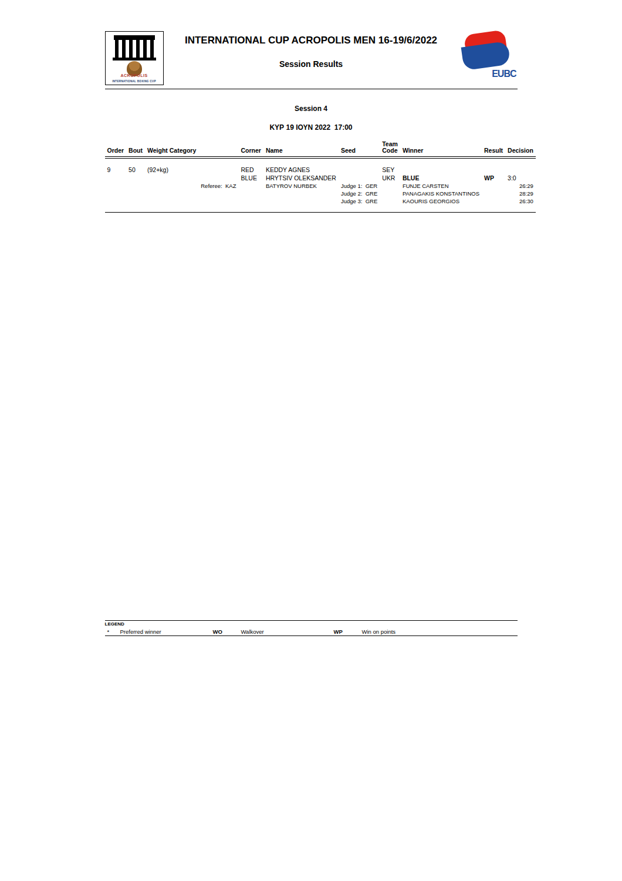ACROPOLIS
INTERNATIONAL BOXING CUP
INTERNATIONAL CUP ACROPOLIS MEN 16-19/6/2022
Session Results
EUBC
Session 4
ΚΥΡ 19 ΙΟΥΝ 2022 17:00
| Order | Bout | Weight Category | | Corner | Name | Seed | Team Code | Winner | Result | Decision |
| --- | --- | --- | --- | --- | --- | --- | --- | --- | --- | --- |
| 9 | 50 | (92+kg) | | RED | KEDDY AGNES | | SEY | | | |
| | | | | BLUE | HRYTSIV OLEKSANDER | | UKR | BLUE | WP | 3:0 |
| | | | Referee: KAZ | | BATYROV NURBEK | Judge 1: GER | | FUNJE CARSTEN | | 26:29 |
| | | | | | | Judge 2: GRE | | PANAGAKIS KONSTANTINOS | | 28:29 |
| | | | | | | Judge 3: GRE | | KAOURIS GEORGIOS | | 26:30 |
LEGEND
| * | Preferred winner | WO | Walkover | WP | Win on points |